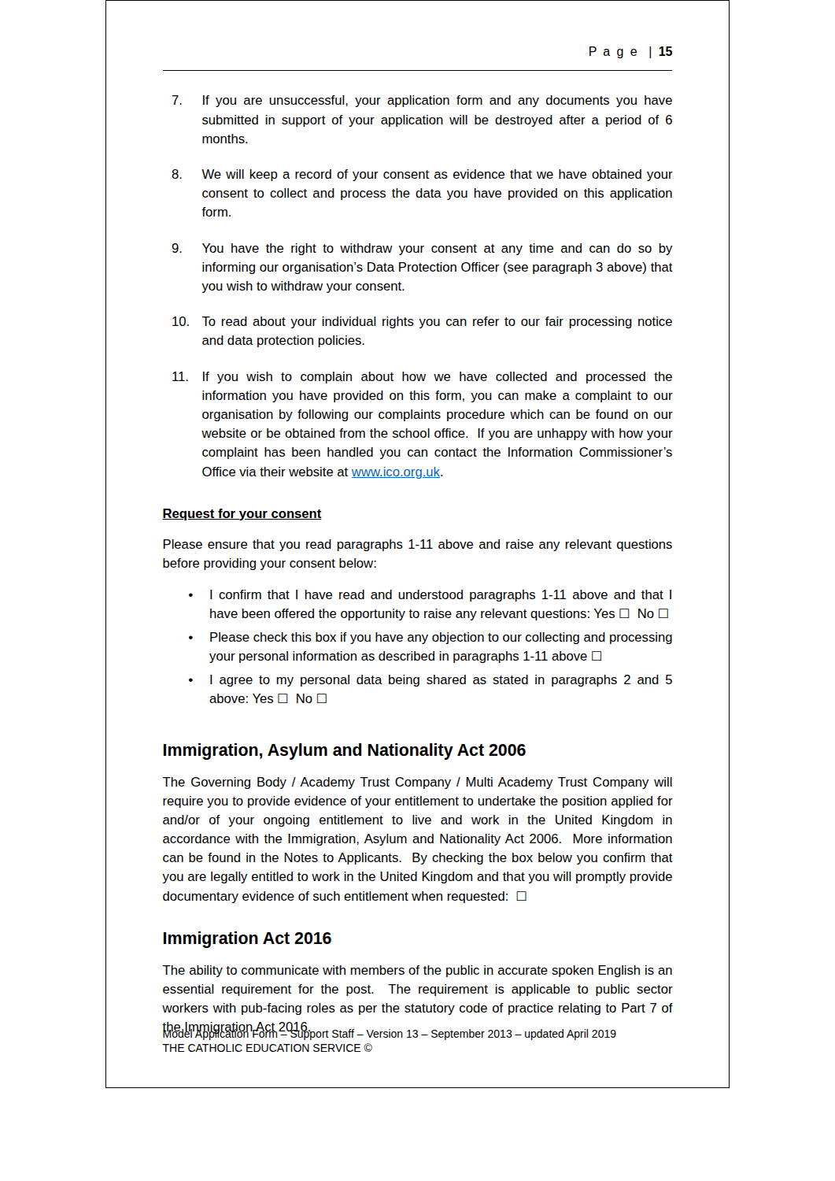P a g e | 15
7. If you are unsuccessful, your application form and any documents you have submitted in support of your application will be destroyed after a period of 6 months.
8. We will keep a record of your consent as evidence that we have obtained your consent to collect and process the data you have provided on this application form.
9. You have the right to withdraw your consent at any time and can do so by informing our organisation’s Data Protection Officer (see paragraph 3 above) that you wish to withdraw your consent.
10. To read about your individual rights you can refer to our fair processing notice and data protection policies.
11. If you wish to complain about how we have collected and processed the information you have provided on this form, you can make a complaint to our organisation by following our complaints procedure which can be found on our website or be obtained from the school office. If you are unhappy with how your complaint has been handled you can contact the Information Commissioner’s Office via their website at www.ico.org.uk.
Request for your consent
Please ensure that you read paragraphs 1-11 above and raise any relevant questions before providing your consent below:
I confirm that I have read and understood paragraphs 1-11 above and that I have been offered the opportunity to raise any relevant questions: Yes ☐ No ☐
Please check this box if you have any objection to our collecting and processing your personal information as described in paragraphs 1-11 above ☐
I agree to my personal data being shared as stated in paragraphs 2 and 5 above: Yes ☐ No ☐
Immigration, Asylum and Nationality Act 2006
The Governing Body / Academy Trust Company / Multi Academy Trust Company will require you to provide evidence of your entitlement to undertake the position applied for and/or of your ongoing entitlement to live and work in the United Kingdom in accordance with the Immigration, Asylum and Nationality Act 2006. More information can be found in the Notes to Applicants. By checking the box below you confirm that you are legally entitled to work in the United Kingdom and that you will promptly provide documentary evidence of such entitlement when requested: ☐
Immigration Act 2016
The ability to communicate with members of the public in accurate spoken English is an essential requirement for the post. The requirement is applicable to public sector workers with pub-facing roles as per the statutory code of practice relating to Part 7 of the Immigration Act 2016.
Model Application Form – Support Staff – Version 13 – September 2013 – updated April 2019
THE CATHOLIC EDUCATION SERVICE ©